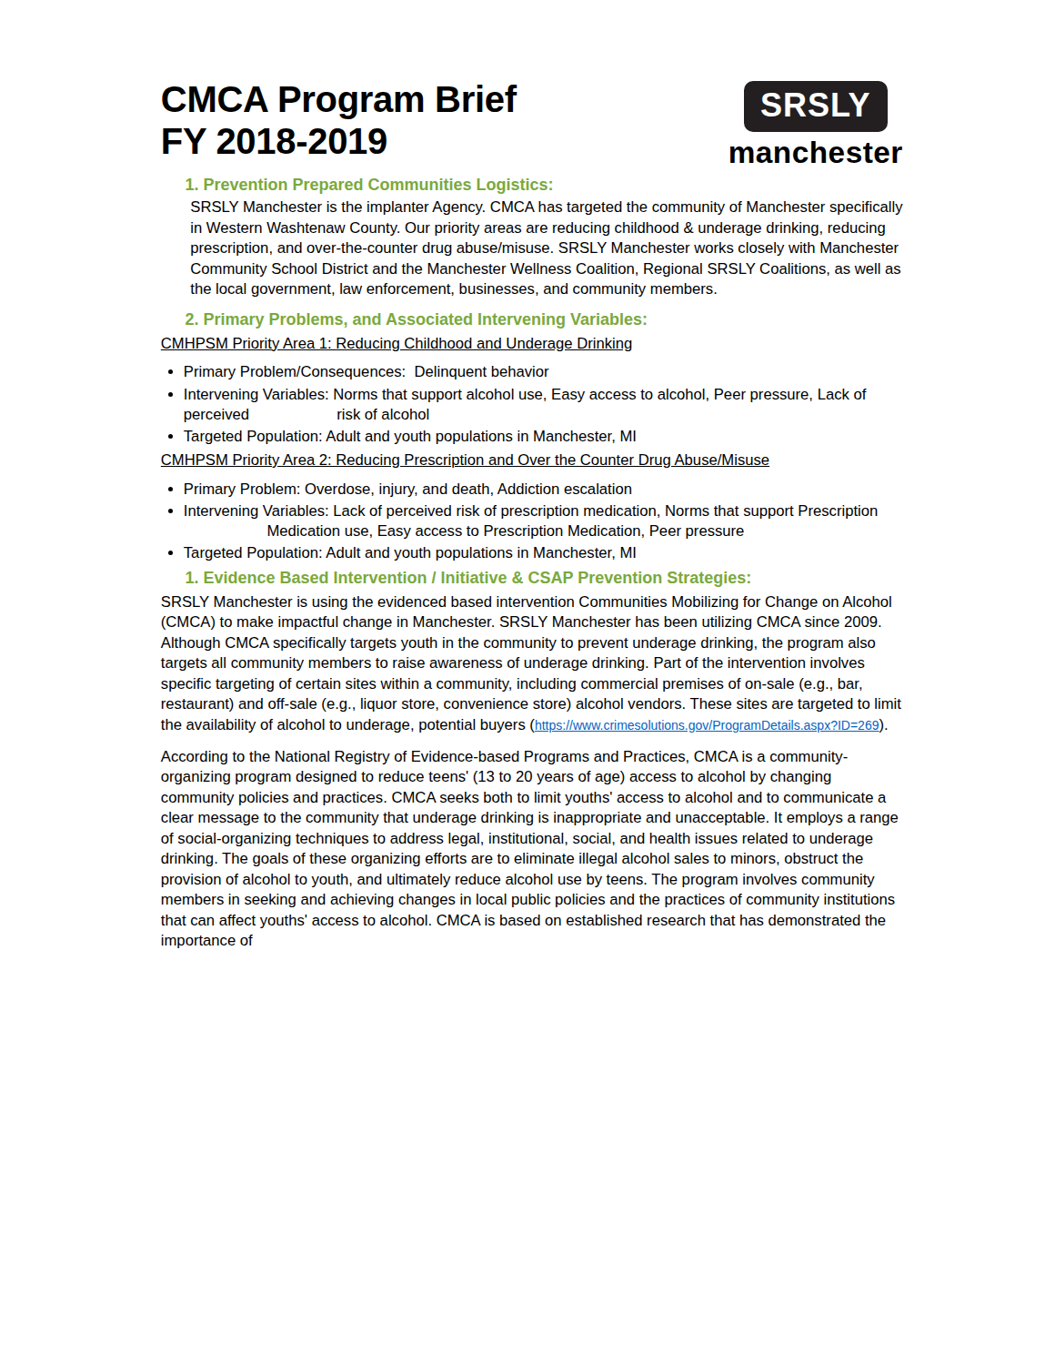CMCA Program Brief
FY 2018-2019
SRSLY
manchester
Prevention Prepared Communities Logistics:
SRSLY Manchester is the implanter Agency. CMCA has targeted the community of Manchester specifically in Western Washtenaw County. Our priority areas are reducing childhood & underage drinking, reducing prescription, and over-the-counter drug abuse/misuse. SRSLY Manchester works closely with Manchester Community School District and the Manchester Wellness Coalition, Regional SRSLY Coalitions, as well as the local government, law enforcement, businesses, and community members.
Primary Problems, and Associated Intervening Variables:
CMHPSM Priority Area 1: Reducing Childhood and Underage Drinking
Primary Problem/Consequences: Delinquent behavior
Intervening Variables: Norms that support alcohol use, Easy access to alcohol, Peer pressure, Lack of perceived risk of alcohol
Targeted Population: Adult and youth populations in Manchester, MI
CMHPSM Priority Area 2: Reducing Prescription and Over the Counter Drug Abuse/Misuse
Primary Problem: Overdose, injury, and death, Addiction escalation
Intervening Variables: Lack of perceived risk of prescription medication, Norms that support Prescription Medication use, Easy access to Prescription Medication, Peer pressure
Targeted Population: Adult and youth populations in Manchester, MI
Evidence Based Intervention / Initiative & CSAP Prevention Strategies:
SRSLY Manchester is using the evidenced based intervention Communities Mobilizing for Change on Alcohol (CMCA) to make impactful change in Manchester. SRSLY Manchester has been utilizing CMCA since 2009. Although CMCA specifically targets youth in the community to prevent underage drinking, the program also targets all community members to raise awareness of underage drinking. Part of the intervention involves specific targeting of certain sites within a community, including commercial premises of on-sale (e.g., bar, restaurant) and off-sale (e.g., liquor store, convenience store) alcohol vendors. These sites are targeted to limit the availability of alcohol to underage, potential buyers (https://www.crimesolutions.gov/ProgramDetails.aspx?ID=269).
According to the National Registry of Evidence-based Programs and Practices, CMCA is a community-organizing program designed to reduce teens' (13 to 20 years of age) access to alcohol by changing community policies and practices. CMCA seeks both to limit youths' access to alcohol and to communicate a clear message to the community that underage drinking is inappropriate and unacceptable. It employs a range of social-organizing techniques to address legal, institutional, social, and health issues related to underage drinking. The goals of these organizing efforts are to eliminate illegal alcohol sales to minors, obstruct the provision of alcohol to youth, and ultimately reduce alcohol use by teens. The program involves community members in seeking and achieving changes in local public policies and the practices of community institutions that can affect youths' access to alcohol. CMCA is based on established research that has demonstrated the importance of